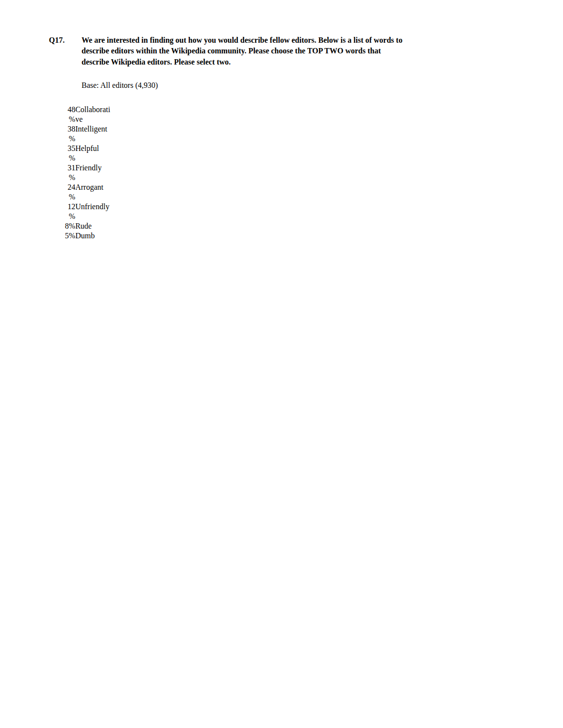Q17.
We are interested in finding out how you would describe fellow editors. Below is a list of words to describe editors within the Wikipedia community. Please choose the TOP TWO words that describe Wikipedia editors. Please select two.
Base: All editors (4,930)
| 48 % | Collaborati ve |
| 38 % | Intelligent |
| 35 % | Helpful |
| 31 % | Friendly |
| 24 % | Arrogant |
| 12 % | Unfriendly |
| 8% | Rude |
| 5% | Dumb |